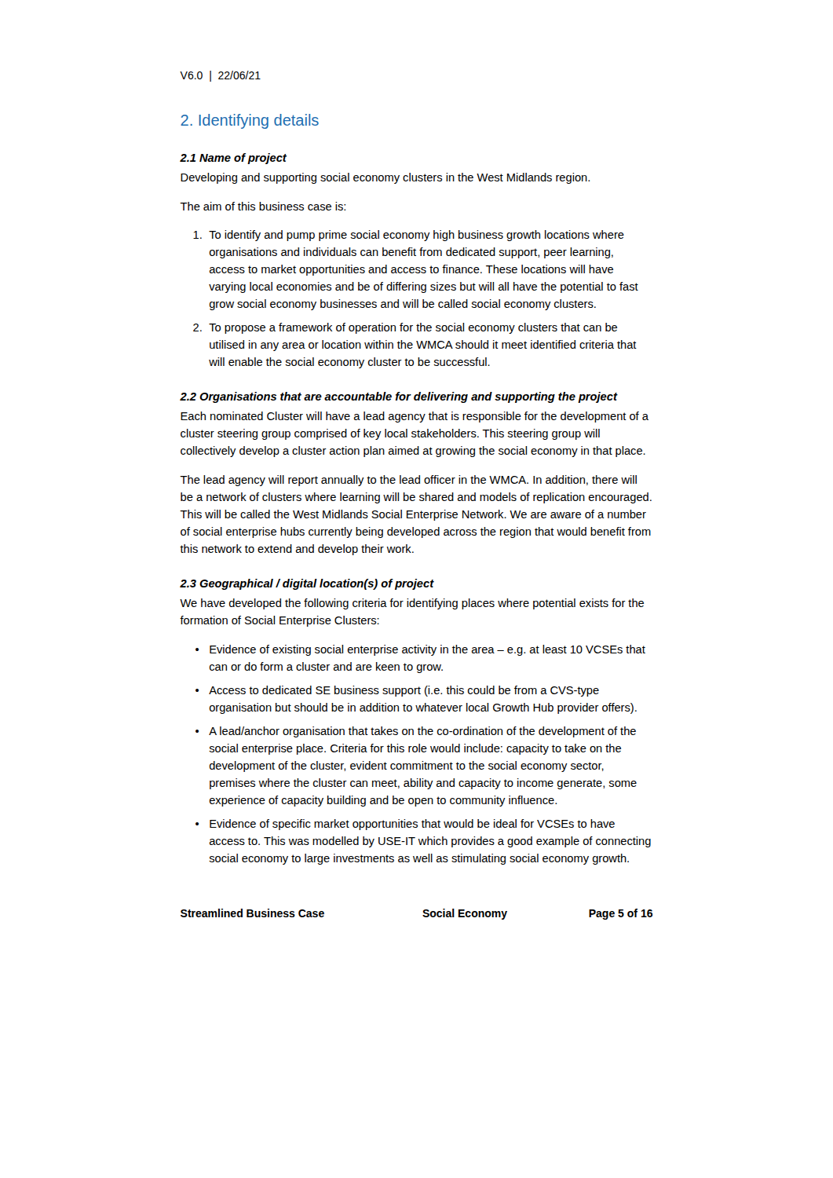V6.0 | 22/06/21
2. Identifying details
2.1 Name of project
Developing and supporting social economy clusters in the West Midlands region.
The aim of this business case is:
To identify and pump prime social economy high business growth locations where organisations and individuals can benefit from dedicated support, peer learning, access to market opportunities and access to finance. These locations will have varying local economies and be of differing sizes but will all have the potential to fast grow social economy businesses and will be called social economy clusters.
To propose a framework of operation for the social economy clusters that can be utilised in any area or location within the WMCA should it meet identified criteria that will enable the social economy cluster to be successful.
2.2 Organisations that are accountable for delivering and supporting the project
Each nominated Cluster will have a lead agency that is responsible for the development of a cluster steering group comprised of key local stakeholders. This steering group will collectively develop a cluster action plan aimed at growing the social economy in that place.
The lead agency will report annually to the lead officer in the WMCA. In addition, there will be a network of clusters where learning will be shared and models of replication encouraged. This will be called the West Midlands Social Enterprise Network. We are aware of a number of social enterprise hubs currently being developed across the region that would benefit from this network to extend and develop their work.
2.3 Geographical / digital location(s) of project
We have developed the following criteria for identifying places where potential exists for the formation of Social Enterprise Clusters:
Evidence of existing social enterprise activity in the area – e.g. at least 10 VCSEs that can or do form a cluster and are keen to grow.
Access to dedicated SE business support (i.e. this could be from a CVS-type organisation but should be in addition to whatever local Growth Hub provider offers).
A lead/anchor organisation that takes on the co-ordination of the development of the social enterprise place. Criteria for this role would include: capacity to take on the development of the cluster, evident commitment to the social economy sector, premises where the cluster can meet, ability and capacity to income generate, some experience of capacity building and be open to community influence.
Evidence of specific market opportunities that would be ideal for VCSEs to have access to. This was modelled by USE-IT which provides a good example of connecting social economy to large investments as well as stimulating social economy growth.
Streamlined Business Case
Social Economy
Page 5 of 16